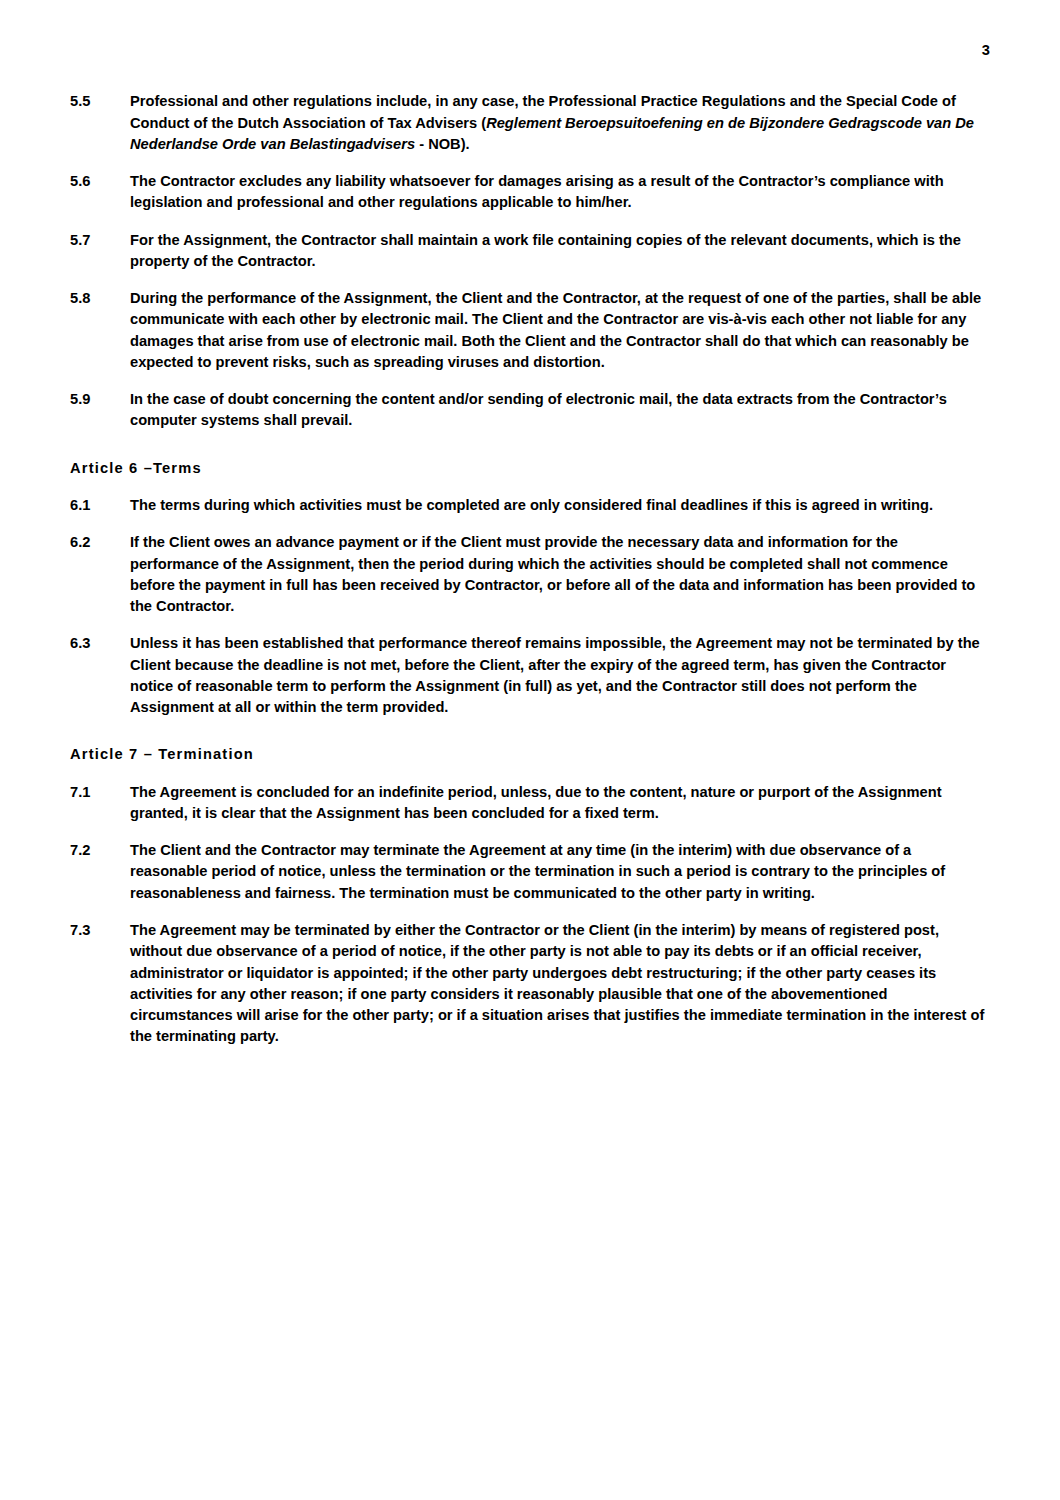3
5.5
Professional and other regulations include, in any case, the Professional Practice Regulations and the Special Code of Conduct of the Dutch Association of Tax Advisers (Reglement Beroepsuitoefening en de Bijzondere Gedragscode van De Nederlandse Orde van Belastingadvisers - NOB).
5.6
The Contractor excludes any liability whatsoever for damages arising as a result of the Contractor’s compliance with legislation and professional and other regulations applicable to him/her.
5.7
For the Assignment, the Contractor shall maintain a work file containing copies of the relevant documents, which is the property of the Contractor.
5.8
During the performance of the Assignment, the Client and the Contractor, at the request of one of the parties, shall be able communicate with each other by electronic mail. The Client and the Contractor are vis-à-vis each other not liable for any damages that arise from use of electronic mail. Both the Client and the Contractor shall do that which can reasonably be expected to prevent risks, such as spreading viruses and distortion.
5.9
In the case of doubt concerning the content and/or sending of electronic mail, the data extracts from the Contractor’s computer systems shall prevail.
Article 6 –Terms
6.1
The terms during which activities must be completed are only considered final deadlines if this is agreed in writing.
6.2
If the Client owes an advance payment or if the Client must provide the necessary data and information for the performance of the Assignment, then the period during which the activities should be completed shall not commence before the payment in full has been received by Contractor, or before all of the data and information has been provided to the Contractor.
6.3
Unless it has been established that performance thereof remains impossible, the Agreement may not be terminated by the Client because the deadline is not met, before the Client, after the expiry of the agreed term, has given the Contractor notice of reasonable term to perform the Assignment (in full) as yet, and the Contractor still does not perform the Assignment at all or within the term provided.
Article 7 – Termination
7.1
The Agreement is concluded for an indefinite period, unless, due to the content, nature or purport of the Assignment granted, it is clear that the Assignment has been concluded for a fixed term.
7.2
The Client and the Contractor may terminate the Agreement at any time (in the interim) with due observance of a reasonable period of notice, unless the termination or the termination in such a period is contrary to the principles of reasonableness and fairness. The termination must be communicated to the other party in writing.
7.3
The Agreement may be terminated by either the Contractor or the Client (in the interim) by means of registered post, without due observance of a period of notice, if the other party is not able to pay its debts or if an official receiver, administrator or liquidator is appointed; if the other party undergoes debt restructuring; if the other party ceases its activities for any other reason; if one party considers it reasonably plausible that one of the abovementioned circumstances will arise for the other party; or if a situation arises that justifies the immediate termination in the interest of the terminating party.